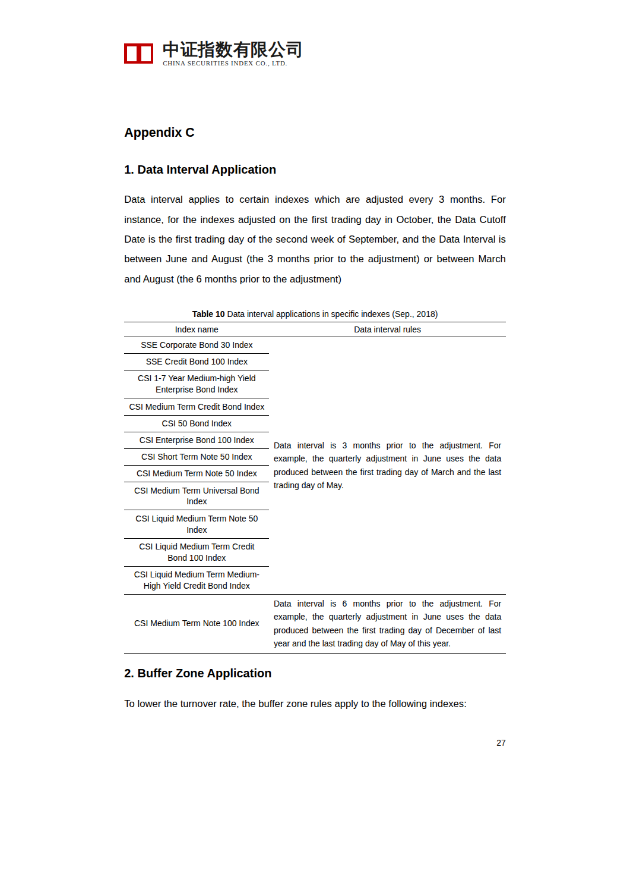中证指数有限公司
CHINA SECURITIES INDEX CO., LTD.
Appendix C
1. Data Interval Application
Data interval applies to certain indexes which are adjusted every 3 months. For instance, for the indexes adjusted on the first trading day in October, the Data Cutoff Date is the first trading day of the second week of September, and the Data Interval is between June and August (the 3 months prior to the adjustment) or between March and August (the 6 months prior to the adjustment)
Table 10 Data interval applications in specific indexes (Sep., 2018)
| Index name | Data interval rules |
| --- | --- |
| SSE Corporate Bond 30 Index | Data interval is 3 months prior to the adjustment. For example, the quarterly adjustment in June uses the data produced between the first trading day of March and the last trading day of May. |
| SSE Credit Bond 100 Index |
| CSI 1-7 Year Medium-high Yield Enterprise Bond Index |
| CSI Medium Term Credit Bond Index |
| CSI 50 Bond Index |
| CSI Enterprise Bond 100 Index |
| CSI Short Term Note 50 Index |
| CSI Medium Term Note 50 Index |
| CSI Medium Term Universal Bond Index |
| CSI Liquid Medium Term Note 50 Index |
| CSI Liquid Medium Term Credit Bond 100 Index |
| CSI Liquid Medium Term Medium-High Yield Credit Bond Index |
| CSI Medium Term Note 100 Index | Data interval is 6 months prior to the adjustment. For example, the quarterly adjustment in June uses the data produced between the first trading day of December of last year and the last trading day of May of this year. |
2. Buffer Zone Application
To lower the turnover rate, the buffer zone rules apply to the following indexes:
27